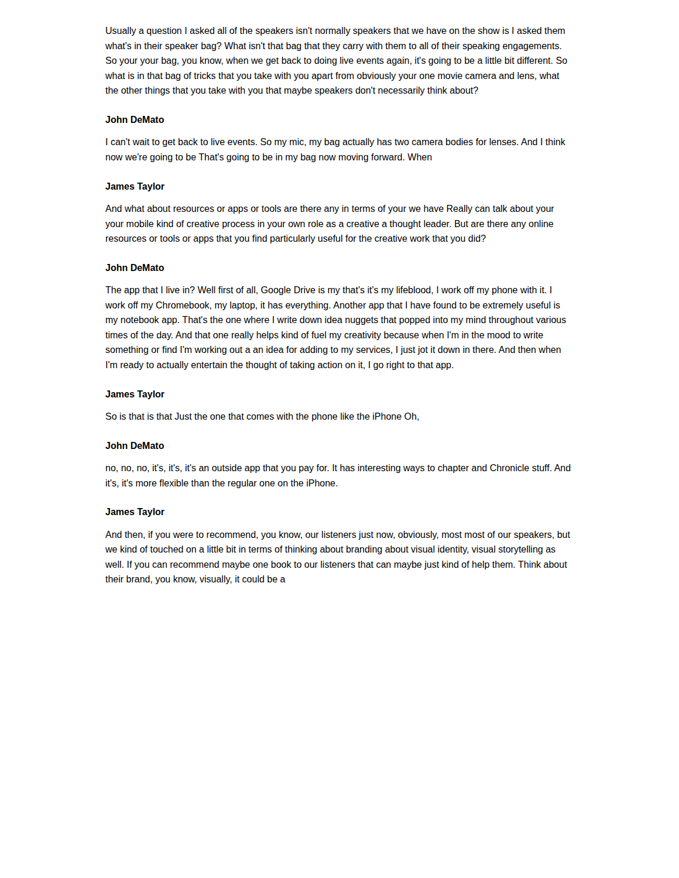Usually a question I asked all of the speakers isn't normally speakers that we have on the show is I asked them what's in their speaker bag? What isn't that bag that they carry with them to all of their speaking engagements. So your your bag, you know, when we get back to doing live events again, it's going to be a little bit different. So what is in that bag of tricks that you take with you apart from obviously your one movie camera and lens, what the other things that you take with you that maybe speakers don't necessarily think about?
John DeMato
I can't wait to get back to live events. So my mic, my bag actually has two camera bodies for lenses. And I think now we're going to be That's going to be in my bag now moving forward. When
James Taylor
And what about resources or apps or tools are there any in terms of your we have Really can talk about your your mobile kind of creative process in your own role as a creative a thought leader. But are there any online resources or tools or apps that you find particularly useful for the creative work that you did?
John DeMato
The app that I live in? Well first of all, Google Drive is my that's it's my lifeblood, I work off my phone with it. I work off my Chromebook, my laptop, it has everything. Another app that I have found to be extremely useful is my notebook app. That's the one where I write down idea nuggets that popped into my mind throughout various times of the day. And that one really helps kind of fuel my creativity because when I'm in the mood to write something or find I'm working out a an idea for adding to my services, I just jot it down in there. And then when I'm ready to actually entertain the thought of taking action on it, I go right to that app.
James Taylor
So is that is that Just the one that comes with the phone like the iPhone Oh,
John DeMato
no, no, no, it's, it's, it's an outside app that you pay for. It has interesting ways to chapter and Chronicle stuff. And it's, it's more flexible than the regular one on the iPhone.
James Taylor
And then, if you were to recommend, you know, our listeners just now, obviously, most most of our speakers, but we kind of touched on a little bit in terms of thinking about branding about visual identity, visual storytelling as well. If you can recommend maybe one book to our listeners that can maybe just kind of help them. Think about their brand, you know, visually, it could be a